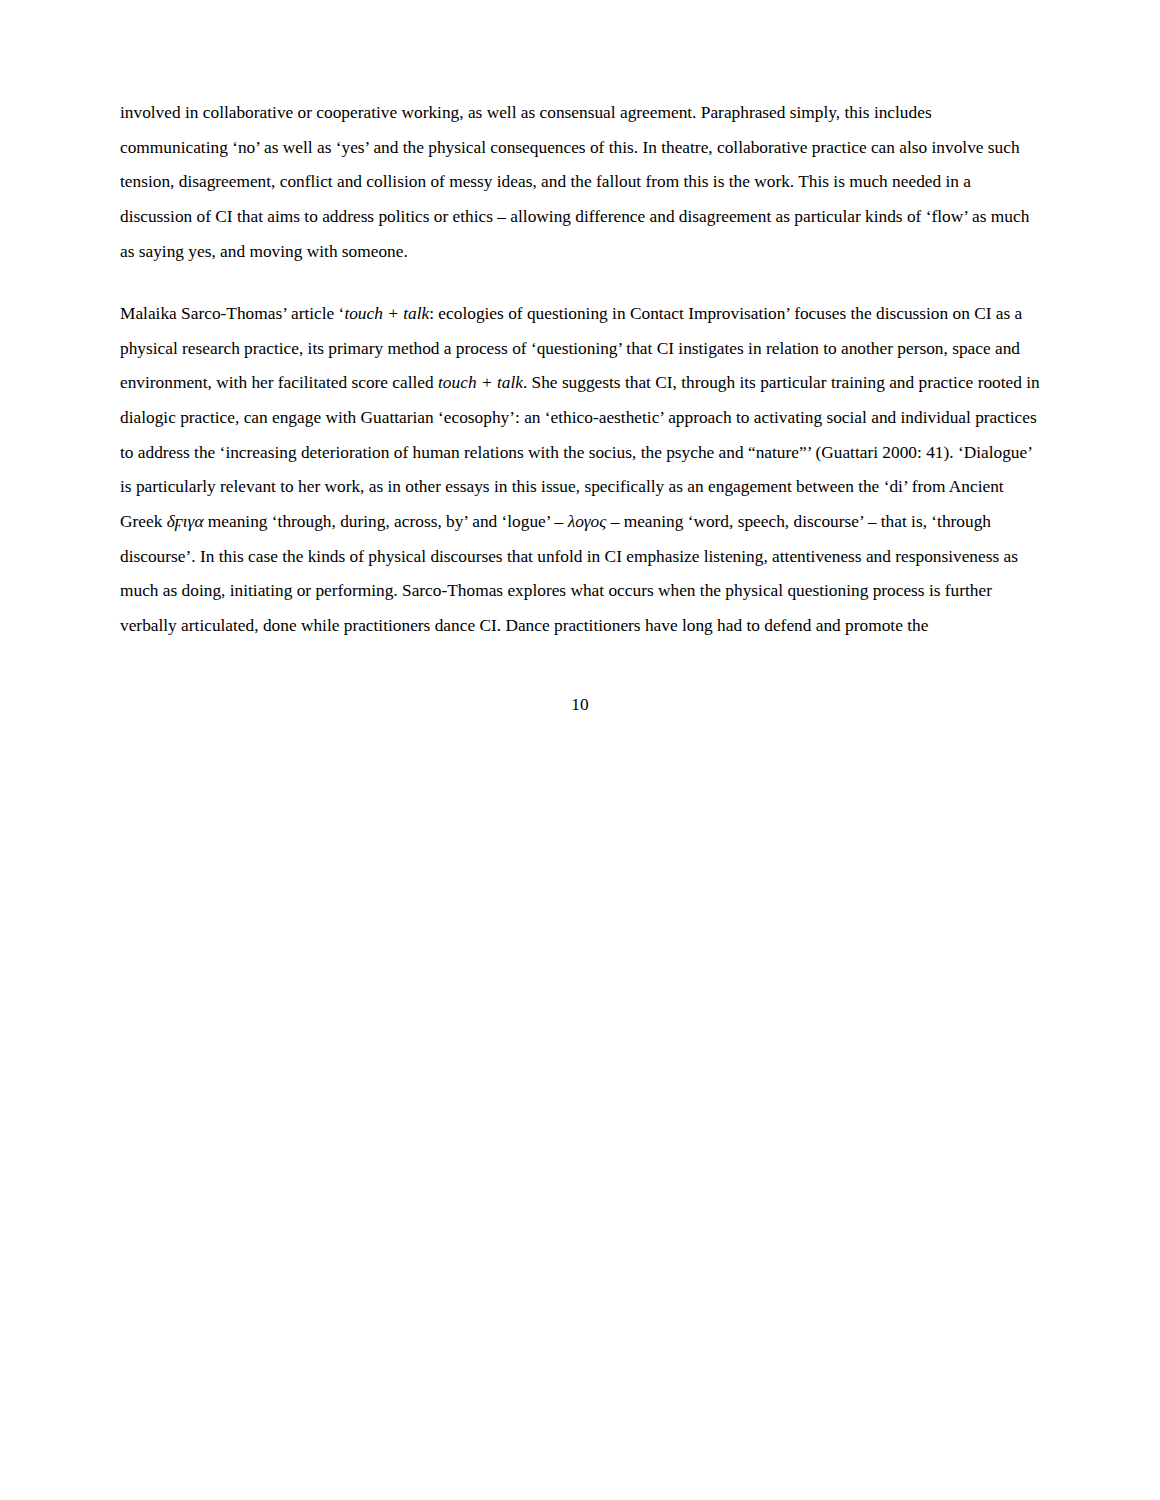involved in collaborative or cooperative working, as well as consensual agreement. Paraphrased simply, this includes communicating ‘no’ as well as ‘yes’ and the physical consequences of this. In theatre, collaborative practice can also involve such tension, disagreement, conflict and collision of messy ideas, and the fallout from this is the work. This is much needed in a discussion of CI that aims to address politics or ethics – allowing difference and disagreement as particular kinds of ‘flow’ as much as saying yes, and moving with someone.
Malaika Sarco-Thomas’ article ‘touch + talk: ecologies of questioning in Contact Improvisation’ focuses the discussion on CI as a physical research practice, its primary method a process of ‘questioning’ that CI instigates in relation to another person, space and environment, with her facilitated score called touch + talk. She suggests that CI, through its particular training and practice rooted in dialogic practice, can engage with Guattarian ‘ecosophy’: an ‘ethico-aesthetic’ approach to activating social and individual practices to address the ‘increasing deterioration of human relations with the socius, the psyche and “nature”’ (Guattari 2000: 41). ‘Dialogue’ is particularly relevant to her work, as in other essays in this issue, specifically as an engagement between the ‘di’ from Ancient Greek δϝιγα meaning ‘through, during, across, by’ and ‘logue’ – λογος – meaning ‘word, speech, discourse’ – that is, ‘through discourse’. In this case the kinds of physical discourses that unfold in CI emphasize listening, attentiveness and responsiveness as much as doing, initiating or performing. Sarco-Thomas explores what occurs when the physical questioning process is further verbally articulated, done while practitioners dance CI. Dance practitioners have long had to defend and promote the
10